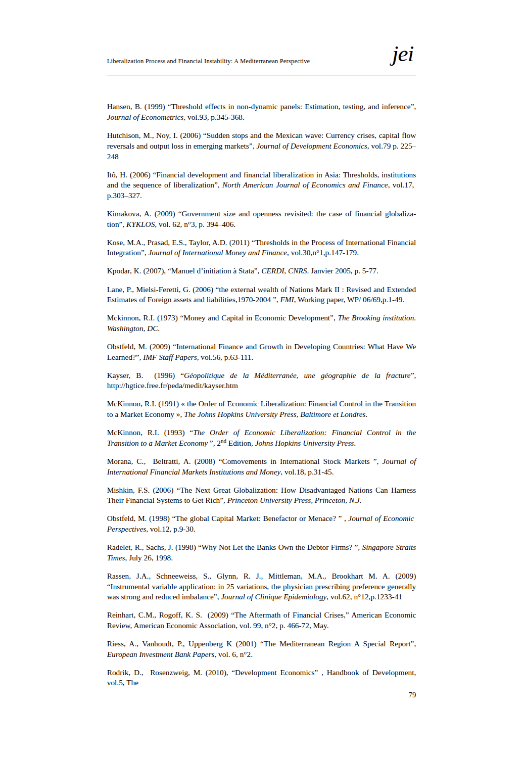Liberalization Process and Financial Instability: A Mediterranean Perspective
jei
Hansen, B. (1999) “Threshold effects in non‑dynamic panels: Estimation, testing, and inference”, Journal of Econometrics, vol.93, p.345‑368.
Hutchison, M., Noy, I. (2006) “Sudden stops and the Mexican wave: Currency crises, capital flow reversals and output loss in emerging markets”, Journal of Development Economics, vol.79 p. 225– 248
Itô, H. (2006) “Financial development and financial liberalization in Asia: Thresholds, institutions and the sequence of liberalization”, North American Journal of Economics and Finance, vol.17, p.303–327.
Kimakova, A. (2009) “Government size and openness revisited: the case of financial globalization”, KYKLOS, vol. 62, n°3, p. 394–406.
Kose, M.A., Prasad, E.S., Taylor, A.D. (2011) “Thresholds in the Process of International Financial Integration”, Journal of International Money and Finance, vol.30,n°1,p.147‑179.
Kpodar, K. (2007), “Manuel d’initiation à Stata”, CERDI, CNRS. Janvier 2005, p. 5‑77.
Lane, P., Mielsi‑Feretti, G. (2006) “the external wealth of Nations Mark II : Revised and Extended Estimates of Foreign assets and liabilities,1970‑2004 ”, FMI, Working paper, WP/ 06/69,p.1‑49.
Mckinnon, R.I. (1973) “Money and Capital in Economic Development”, The Brooking institution. Washington, DC.
Obstfeld, M. (2009) “International Finance and Growth in Developing Countries: What Have We Learned?”, IMF Staff Papers, vol.56, p.63‑111.
Kayser, B. (1996) “Géopolitique de la Méditerranée, une géographie de la fracture”, http://hgtice.free.fr/peda/medit/kayser.htm
McKinnon, R.I. (1991) « the Order of Economic Liberalization: Financial Control in the Transition to a Market Economy », The Johns Hopkins University Press, Baltimore et Londres.
McKinnon, R.I. (1993) “The Order of Economic Liberalization: Financial Control in the Transition to a Market Economy ”, 2nd Edition, Johns Hopkins University Press.
Morana, C., Beltratti, A. (2008) “Comovements in International Stock Markets ”, Journal of International Financial Markets Institutions and Money, vol.18, p.31‑45.
Mishkin, F.S. (2006) “The Next Great Globalization: How Disadvantaged Nations Can Harness Their Financial Systems to Get Rich”, Princeton University Press, Princeton, N.J.
Obstfeld, M. (1998) “The global Capital Market: Benefactor or Menace? ” , Journal of Economic Perspectives, vol.12, p.9‑30.
Radelet, R., Sachs, J. (1998) “Why Not Let the Banks Own the Debtor Firms? ”, Singapore Straits Times, July 26, 1998.
Rassen, J.A., Schneeweiss, S., Glynn, R. J., Mittleman, M.A., Brookhart M. A. (2009) “Instrumental variable application: in 25 variations, the physician prescribing preference generally was strong and reduced imbalance”, Journal of Clinique Epidemiology, vol.62, n°12,p.1233‑41
Reinhart, C.M., Rogoff, K. S. (2009) “The Aftermath of Financial Crises,” American Economic Review, American Economic Association, vol. 99, n°2, p. 466‑72, May.
Riess, A., Vanhoudt, P., Uppenberg K (2001) “The Mediterranean Region A Special Report”, European Investment Bank Papers, vol. 6, n°2.
Rodrik, D., Rosenzweig, M. (2010), “Development Economics” , Handbook of Development, vol.5, The
79